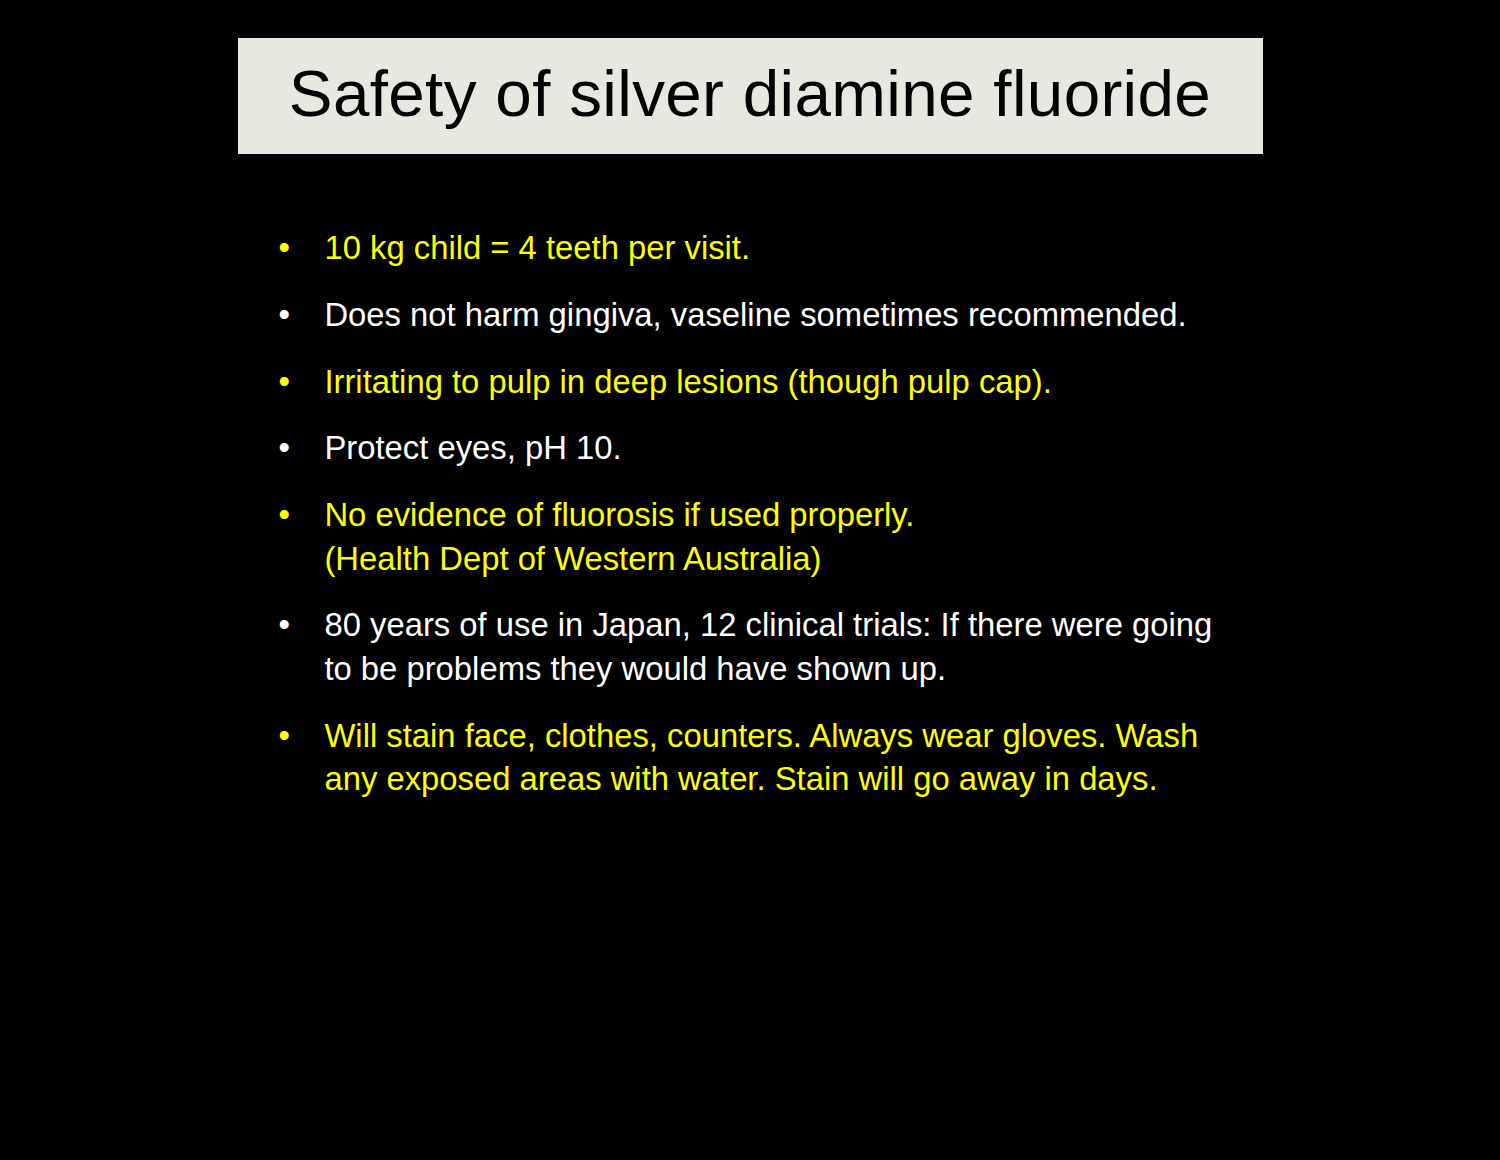Safety of silver diamine fluoride
10 kg child = 4 teeth per visit.
Does not harm gingiva, vaseline sometimes recommended.
Irritating to pulp in deep lesions (though pulp cap).
Protect eyes, pH 10.
No evidence of fluorosis if used properly.
(Health Dept of Western Australia)
80 years of use in Japan, 12 clinical trials: If there were going to be problems they would have shown up.
Will stain face, clothes, counters. Always wear gloves. Wash any exposed areas with water. Stain will go away in days.